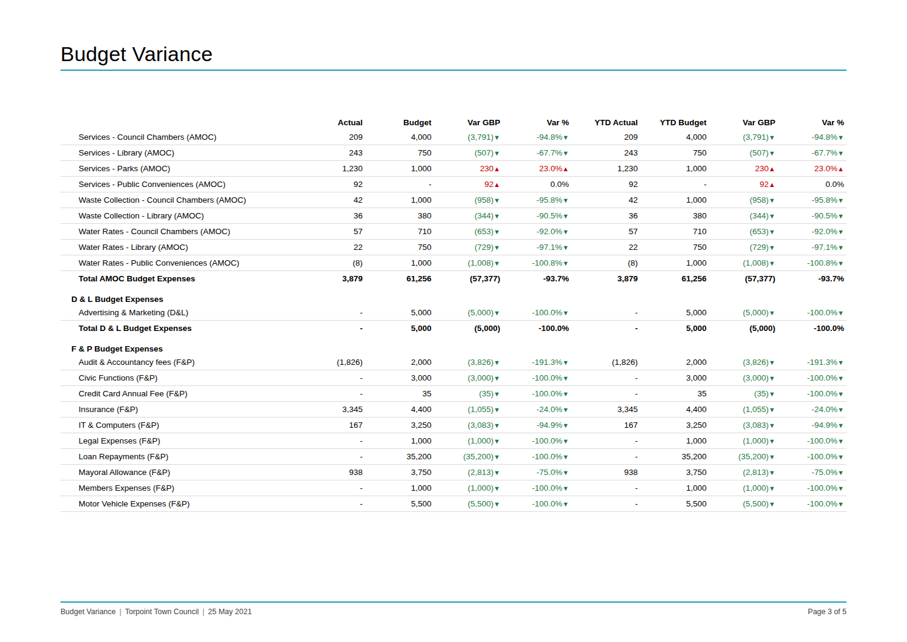Budget Variance
| | Actual | Budget | Var GBP | Var % | YTD Actual | YTD Budget | Var GBP | Var % |
| --- | --- | --- | --- | --- | --- | --- | --- | --- |
| Services - Council Chambers (AMOC) | 209 | 4,000 | (3,791) ▼ | -94.8% ▼ | 209 | 4,000 | (3,791) ▼ | -94.8% ▼ |
| Services - Library (AMOC) | 243 | 750 | (507) ▼ | -67.7% ▼ | 243 | 750 | (507) ▼ | -67.7% ▼ |
| Services - Parks (AMOC) | 1,230 | 1,000 | 230 ▲ | 23.0% ▲ | 1,230 | 1,000 | 230 ▲ | 23.0% ▲ |
| Services - Public Conveniences (AMOC) | 92 | - | 92 ▲ | 0.0% | 92 | - | 92 ▲ | 0.0% |
| Waste Collection - Council Chambers (AMOC) | 42 | 1,000 | (958) ▼ | -95.8% ▼ | 42 | 1,000 | (958) ▼ | -95.8% ▼ |
| Waste Collection - Library (AMOC) | 36 | 380 | (344) ▼ | -90.5% ▼ | 36 | 380 | (344) ▼ | -90.5% ▼ |
| Water Rates - Council Chambers (AMOC) | 57 | 710 | (653) ▼ | -92.0% ▼ | 57 | 710 | (653) ▼ | -92.0% ▼ |
| Water Rates - Library (AMOC) | 22 | 750 | (729) ▼ | -97.1% ▼ | 22 | 750 | (729) ▼ | -97.1% ▼ |
| Water Rates - Public Conveniences (AMOC) | (8) | 1,000 | (1,008) ▼ | -100.8% ▼ | (8) | 1,000 | (1,008) ▼ | -100.8% ▼ |
| Total AMOC Budget Expenses | 3,879 | 61,256 | (57,377) | -93.7% | 3,879 | 61,256 | (57,377) | -93.7% |
| D & L Budget Expenses | | | | | | | | |
| Advertising & Marketing (D&L) | - | 5,000 | (5,000) ▼ | -100.0% ▼ | - | 5,000 | (5,000) ▼ | -100.0% ▼ |
| Total D & L Budget Expenses | - | 5,000 | (5,000) | -100.0% | - | 5,000 | (5,000) | -100.0% |
| F & P Budget Expenses | | | | | | | | |
| Audit & Accountancy fees (F&P) | (1,826) | 2,000 | (3,826) ▼ | -191.3% ▼ | (1,826) | 2,000 | (3,826) ▼ | -191.3% ▼ |
| Civic Functions (F&P) | - | 3,000 | (3,000) ▼ | -100.0% ▼ | - | 3,000 | (3,000) ▼ | -100.0% ▼ |
| Credit Card Annual Fee (F&P) | - | 35 | (35) ▼ | -100.0% ▼ | - | 35 | (35) ▼ | -100.0% ▼ |
| Insurance (F&P) | 3,345 | 4,400 | (1,055) ▼ | -24.0% ▼ | 3,345 | 4,400 | (1,055) ▼ | -24.0% ▼ |
| IT & Computers (F&P) | 167 | 3,250 | (3,083) ▼ | -94.9% ▼ | 167 | 3,250 | (3,083) ▼ | -94.9% ▼ |
| Legal Expenses (F&P) | - | 1,000 | (1,000) ▼ | -100.0% ▼ | - | 1,000 | (1,000) ▼ | -100.0% ▼ |
| Loan Repayments (F&P) | - | 35,200 | (35,200) ▼ | -100.0% ▼ | - | 35,200 | (35,200) ▼ | -100.0% ▼ |
| Mayoral Allowance (F&P) | 938 | 3,750 | (2,813) ▼ | -75.0% ▼ | 938 | 3,750 | (2,813) ▼ | -75.0% ▼ |
| Members Expenses (F&P) | - | 1,000 | (1,000) ▼ | -100.0% ▼ | - | 1,000 | (1,000) ▼ | -100.0% ▼ |
| Motor Vehicle Expenses (F&P) | - | 5,500 | (5,500) ▼ | -100.0% ▼ | - | 5,500 | (5,500) ▼ | -100.0% ▼ |
Budget Variance|Torpoint Town Council|25 May 2021
Page 3 of 5